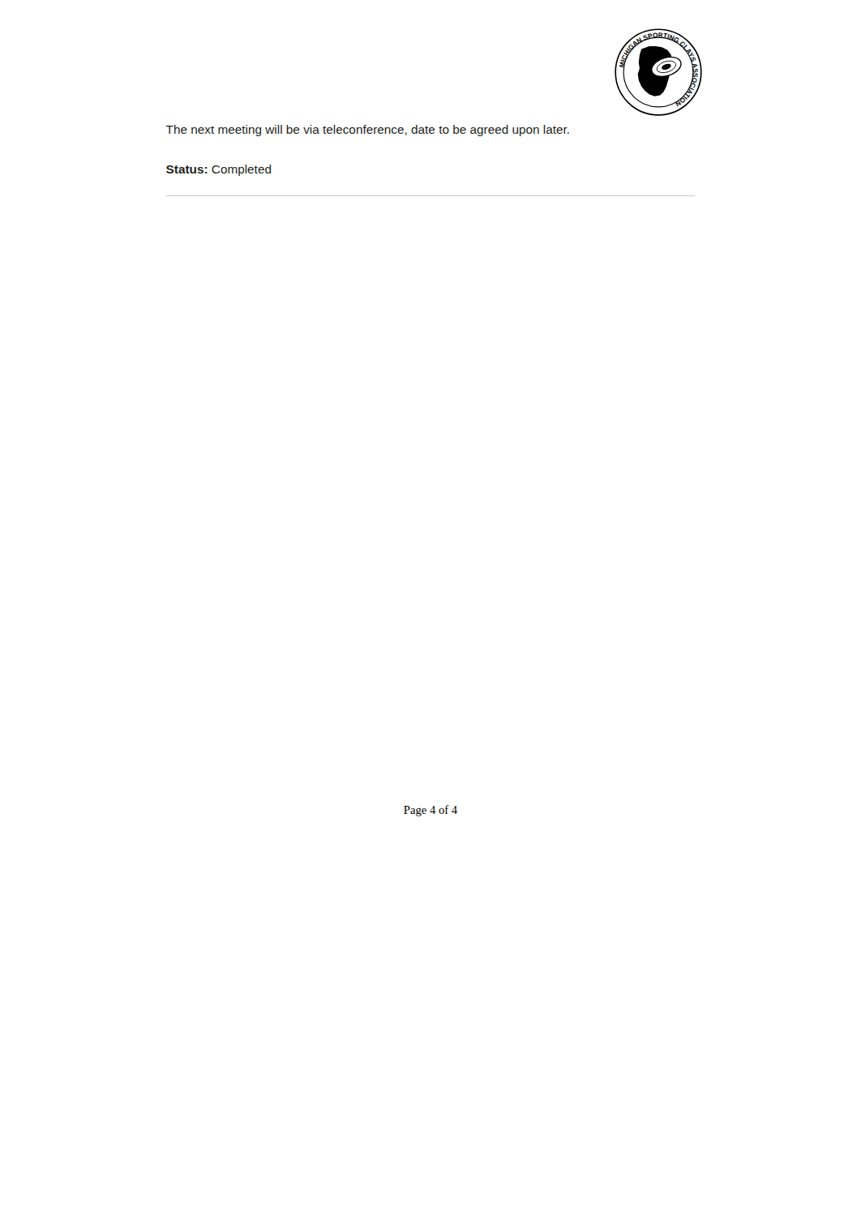The next meeting will be via teleconference, date to be agreed upon later.
Status: Completed
Page 4 of 4